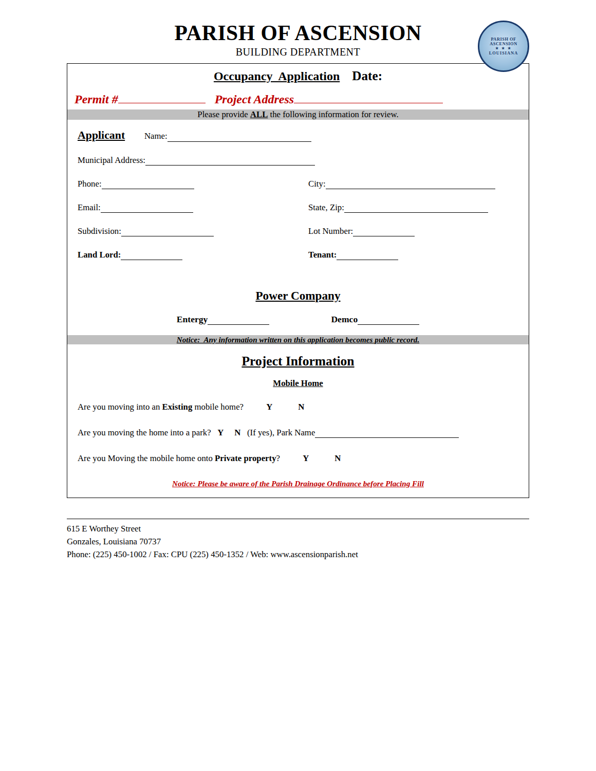PARISH OF ASCENSION
BUILDING DEPARTMENT
PARISH OF ASCENSION
★ ★ ★
LOUISIANA
| Occupancy Application Date: Permit # Project Address |
| Please provide ALL the following information for review. |
| Applicant Name: Municipal Address: Phone: City: Email: State, Zip: Subdivision: Lot Number: Land Lord: Tenant: Power Company Entergy Demco |
| Notice: Any information written on this application becomes public record. |
| Project Information Mobile Home Are you moving into an Existing mobile home? Y N Are you moving the home into a park? Y N (If yes), Park Name Are you Moving the mobile home onto Private property ? Y N Notice: Please be aware of the Parish Drainage Ordinance before Placing Fill |
615 E Worthey Street
Gonzales, Louisiana 70737
Phone: (225) 450-1002 / Fax: CPU (225) 450-1352 / Web: www.ascensionparish.net